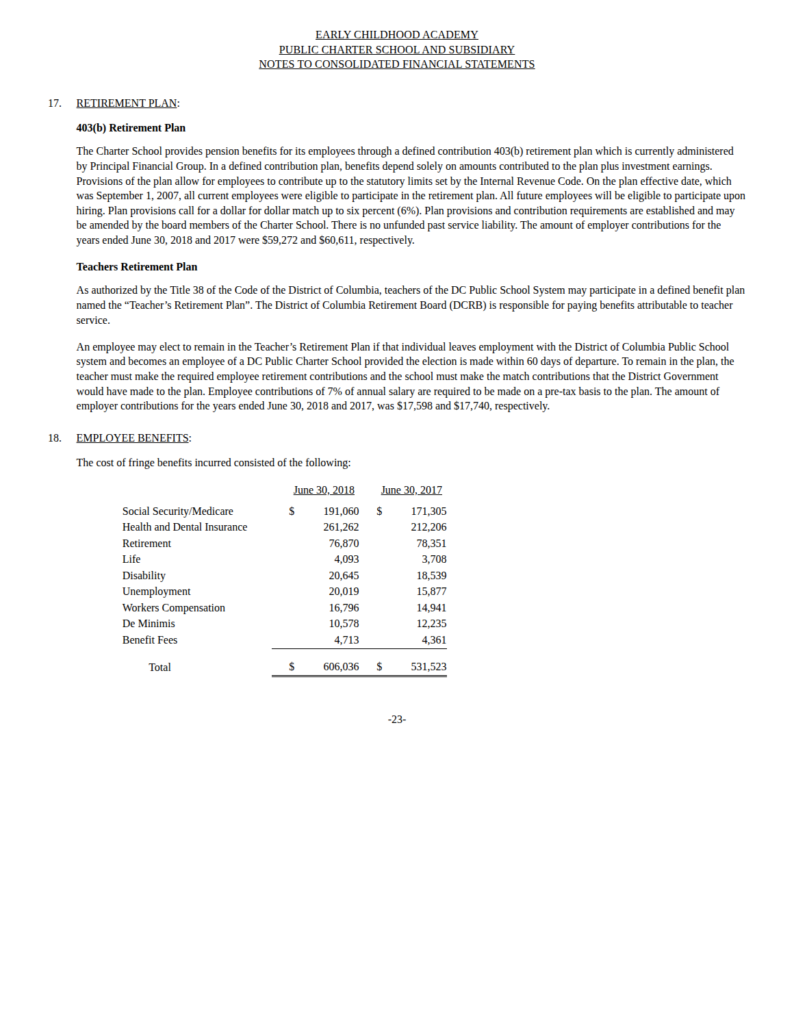EARLY CHILDHOOD ACADEMY
PUBLIC CHARTER SCHOOL AND SUBSIDIARY
NOTES TO CONSOLIDATED FINANCIAL STATEMENTS
17. RETIREMENT PLAN:
403(b) Retirement Plan
The Charter School provides pension benefits for its employees through a defined contribution 403(b) retirement plan which is currently administered by Principal Financial Group. In a defined contribution plan, benefits depend solely on amounts contributed to the plan plus investment earnings. Provisions of the plan allow for employees to contribute up to the statutory limits set by the Internal Revenue Code. On the plan effective date, which was September 1, 2007, all current employees were eligible to participate in the retirement plan. All future employees will be eligible to participate upon hiring. Plan provisions call for a dollar for dollar match up to six percent (6%). Plan provisions and contribution requirements are established and may be amended by the board members of the Charter School. There is no unfunded past service liability. The amount of employer contributions for the years ended June 30, 2018 and 2017 were $59,272 and $60,611, respectively.
Teachers Retirement Plan
As authorized by the Title 38 of the Code of the District of Columbia, teachers of the DC Public School System may participate in a defined benefit plan named the “Teacher’s Retirement Plan”. The District of Columbia Retirement Board (DCRB) is responsible for paying benefits attributable to teacher service.
An employee may elect to remain in the Teacher’s Retirement Plan if that individual leaves employment with the District of Columbia Public School system and becomes an employee of a DC Public Charter School provided the election is made within 60 days of departure. To remain in the plan, the teacher must make the required employee retirement contributions and the school must make the match contributions that the District Government would have made to the plan. Employee contributions of 7% of annual salary are required to be made on a pre-tax basis to the plan. The amount of employer contributions for the years ended June 30, 2018 and 2017, was $17,598 and $17,740, respectively.
18. EMPLOYEE BENEFITS:
The cost of fringe benefits incurred consisted of the following:
| | June 30, 2018 | June 30, 2017 |
| --- | --- | --- |
| Social Security/Medicare | $ | 191,060 | $ | 171,305 |
| Health and Dental Insurance | | 261,262 | | 212,206 |
| Retirement | | 76,870 | | 78,351 |
| Life | | 4,093 | | 3,708 |
| Disability | | 20,645 | | 18,539 |
| Unemployment | | 20,019 | | 15,877 |
| Workers Compensation | | 16,796 | | 14,941 |
| De Minimis | | 10,578 | | 12,235 |
| Benefit Fees | | 4,713 | | 4,361 |
| Total | $ | 606,036 | $ | 531,523 |
-23-